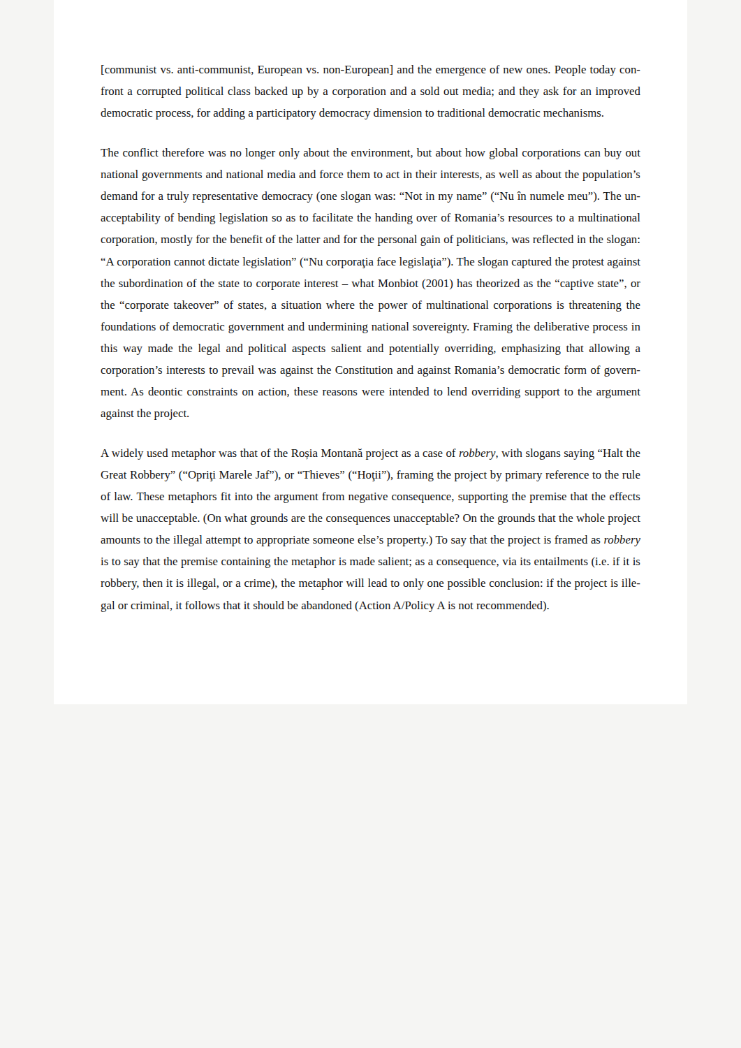[communist vs. anti-communist, European vs. non-European] and the emergence of new ones. People today confront a corrupted political class backed up by a corporation and a sold out media; and they ask for an improved democratic process, for adding a participatory democracy dimension to traditional democratic mechanisms.
The conflict therefore was no longer only about the environment, but about how global corporations can buy out national governments and national media and force them to act in their interests, as well as about the population’s demand for a truly representative democracy (one slogan was: “Not in my name” (“Nu în numele meu”). The unacceptability of bending legislation so as to facilitate the handing over of Romania’s resources to a multinational corporation, mostly for the benefit of the latter and for the personal gain of politicians, was reflected in the slogan: “A corporation cannot dictate legislation” (“Nu corporaţia face legislaţia”). The slogan captured the protest against the subordination of the state to corporate interest – what Monbiot (2001) has theorized as the “captive state”, or the “corporate takeover” of states, a situation where the power of multinational corporations is threatening the foundations of democratic government and undermining national sovereignty. Framing the deliberative process in this way made the legal and political aspects salient and potentially overriding, emphasizing that allowing a corporation’s interests to prevail was against the Constitution and against Romania’s democratic form of government. As deontic constraints on action, these reasons were intended to lend overriding support to the argument against the project.
A widely used metaphor was that of the Roșia Montană project as a case of robbery, with slogans saying “Halt the Great Robbery” (“Opriţi Marele Jaf”), or “Thieves” (“Hoţii”), framing the project by primary reference to the rule of law. These metaphors fit into the argument from negative consequence, supporting the premise that the effects will be unacceptable. (On what grounds are the consequences unacceptable? On the grounds that the whole project amounts to the illegal attempt to appropriate someone else’s property.) To say that the project is framed as robbery is to say that the premise containing the metaphor is made salient; as a consequence, via its entailments (i.e. if it is robbery, then it is illegal, or a crime), the metaphor will lead to only one possible conclusion: if the project is illegal or criminal, it follows that it should be abandoned (Action A/Policy A is not recommended).